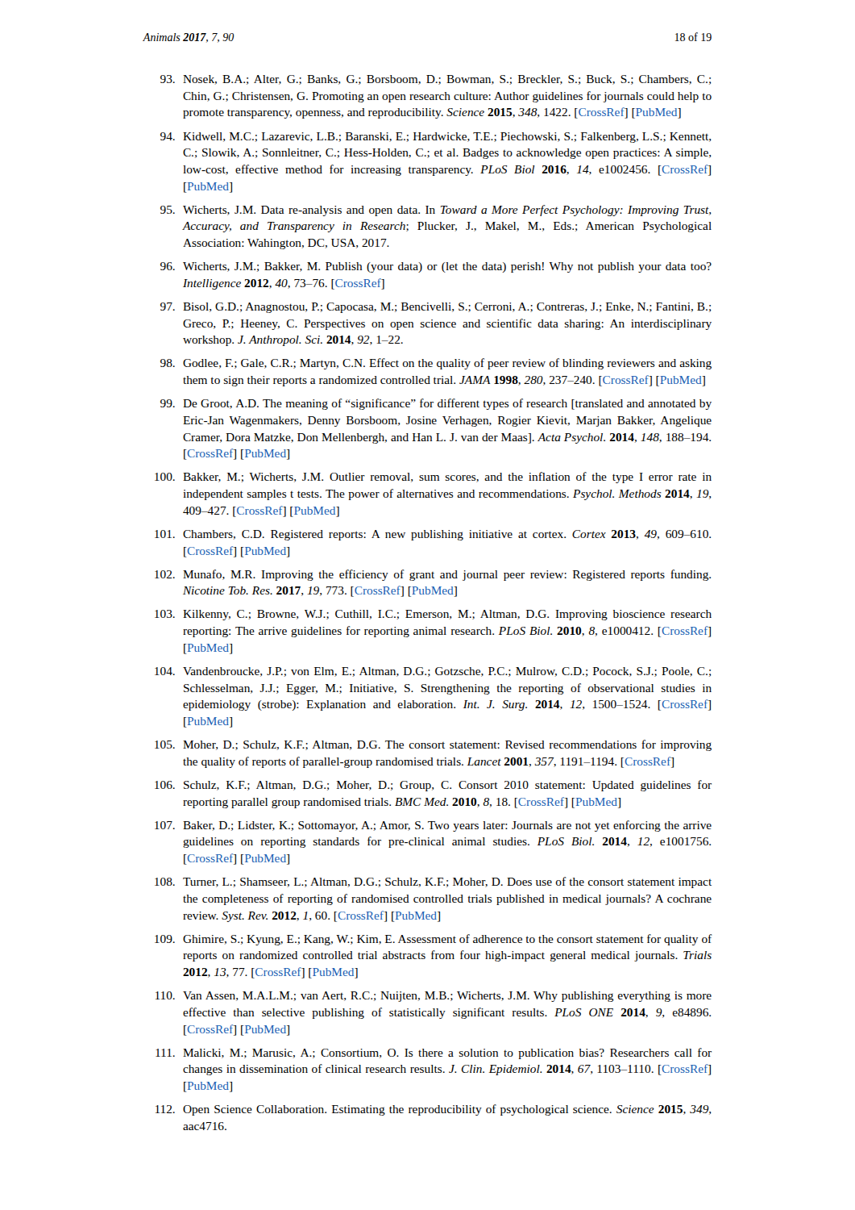Animals 2017, 7, 90 18 of 19
Nosek, B.A.; Alter, G.; Banks, G.; Borsboom, D.; Bowman, S.; Breckler, S.; Buck, S.; Chambers, C.; Chin, G.; Christensen, G. Promoting an open research culture: Author guidelines for journals could help to promote transparency, openness, and reproducibility. Science 2015, 348, 1422. [CrossRef] [PubMed]
Kidwell, M.C.; Lazarevic, L.B.; Baranski, E.; Hardwicke, T.E.; Piechowski, S.; Falkenberg, L.S.; Kennett, C.; Slowik, A.; Sonnleitner, C.; Hess-Holden, C.; et al. Badges to acknowledge open practices: A simple, low-cost, effective method for increasing transparency. PLoS Biol 2016, 14, e1002456. [CrossRef] [PubMed]
Wicherts, J.M. Data re-analysis and open data. In Toward a More Perfect Psychology: Improving Trust, Accuracy, and Transparency in Research; Plucker, J., Makel, M., Eds.; American Psychological Association: Wahington, DC, USA, 2017.
Wicherts, J.M.; Bakker, M. Publish (your data) or (let the data) perish! Why not publish your data too? Intelligence 2012, 40, 73–76. [CrossRef]
Bisol, G.D.; Anagnostou, P.; Capocasa, M.; Bencivelli, S.; Cerroni, A.; Contreras, J.; Enke, N.; Fantini, B.; Greco, P.; Heeney, C. Perspectives on open science and scientific data sharing: An interdisciplinary workshop. J. Anthropol. Sci. 2014, 92, 1–22.
Godlee, F.; Gale, C.R.; Martyn, C.N. Effect on the quality of peer review of blinding reviewers and asking them to sign their reports a randomized controlled trial. JAMA 1998, 280, 237–240. [CrossRef] [PubMed]
De Groot, A.D. The meaning of “significance” for different types of research [translated and annotated by Eric-Jan Wagenmakers, Denny Borsboom, Josine Verhagen, Rogier Kievit, Marjan Bakker, Angelique Cramer, Dora Matzke, Don Mellenbergh, and Han L. J. van der Maas]. Acta Psychol. 2014, 148, 188–194. [CrossRef] [PubMed]
Bakker, M.; Wicherts, J.M. Outlier removal, sum scores, and the inflation of the type I error rate in independent samples t tests. The power of alternatives and recommendations. Psychol. Methods 2014, 19, 409–427. [CrossRef] [PubMed]
Chambers, C.D. Registered reports: A new publishing initiative at cortex. Cortex 2013, 49, 609–610. [CrossRef] [PubMed]
Munafo, M.R. Improving the efficiency of grant and journal peer review: Registered reports funding. Nicotine Tob. Res. 2017, 19, 773. [CrossRef] [PubMed]
Kilkenny, C.; Browne, W.J.; Cuthill, I.C.; Emerson, M.; Altman, D.G. Improving bioscience research reporting: The arrive guidelines for reporting animal research. PLoS Biol. 2010, 8, e1000412. [CrossRef] [PubMed]
Vandenbroucke, J.P.; von Elm, E.; Altman, D.G.; Gotzsche, P.C.; Mulrow, C.D.; Pocock, S.J.; Poole, C.; Schlesselman, J.J.; Egger, M.; Initiative, S. Strengthening the reporting of observational studies in epidemiology (strobe): Explanation and elaboration. Int. J. Surg. 2014, 12, 1500–1524. [CrossRef] [PubMed]
Moher, D.; Schulz, K.F.; Altman, D.G. The consort statement: Revised recommendations for improving the quality of reports of parallel-group randomised trials. Lancet 2001, 357, 1191–1194. [CrossRef]
Schulz, K.F.; Altman, D.G.; Moher, D.; Group, C. Consort 2010 statement: Updated guidelines for reporting parallel group randomised trials. BMC Med. 2010, 8, 18. [CrossRef] [PubMed]
Baker, D.; Lidster, K.; Sottomayor, A.; Amor, S. Two years later: Journals are not yet enforcing the arrive guidelines on reporting standards for pre-clinical animal studies. PLoS Biol. 2014, 12, e1001756. [CrossRef] [PubMed]
Turner, L.; Shamseer, L.; Altman, D.G.; Schulz, K.F.; Moher, D. Does use of the consort statement impact the completeness of reporting of randomised controlled trials published in medical journals? A cochrane review. Syst. Rev. 2012, 1, 60. [CrossRef] [PubMed]
Ghimire, S.; Kyung, E.; Kang, W.; Kim, E. Assessment of adherence to the consort statement for quality of reports on randomized controlled trial abstracts from four high-impact general medical journals. Trials 2012, 13, 77. [CrossRef] [PubMed]
Van Assen, M.A.L.M.; van Aert, R.C.; Nuijten, M.B.; Wicherts, J.M. Why publishing everything is more effective than selective publishing of statistically significant results. PLoS ONE 2014, 9, e84896. [CrossRef] [PubMed]
Malicki, M.; Marusic, A.; Consortium, O. Is there a solution to publication bias? Researchers call for changes in dissemination of clinical research results. J. Clin. Epidemiol. 2014, 67, 1103–1110. [CrossRef] [PubMed]
Open Science Collaboration. Estimating the reproducibility of psychological science. Science 2015, 349, aac4716.